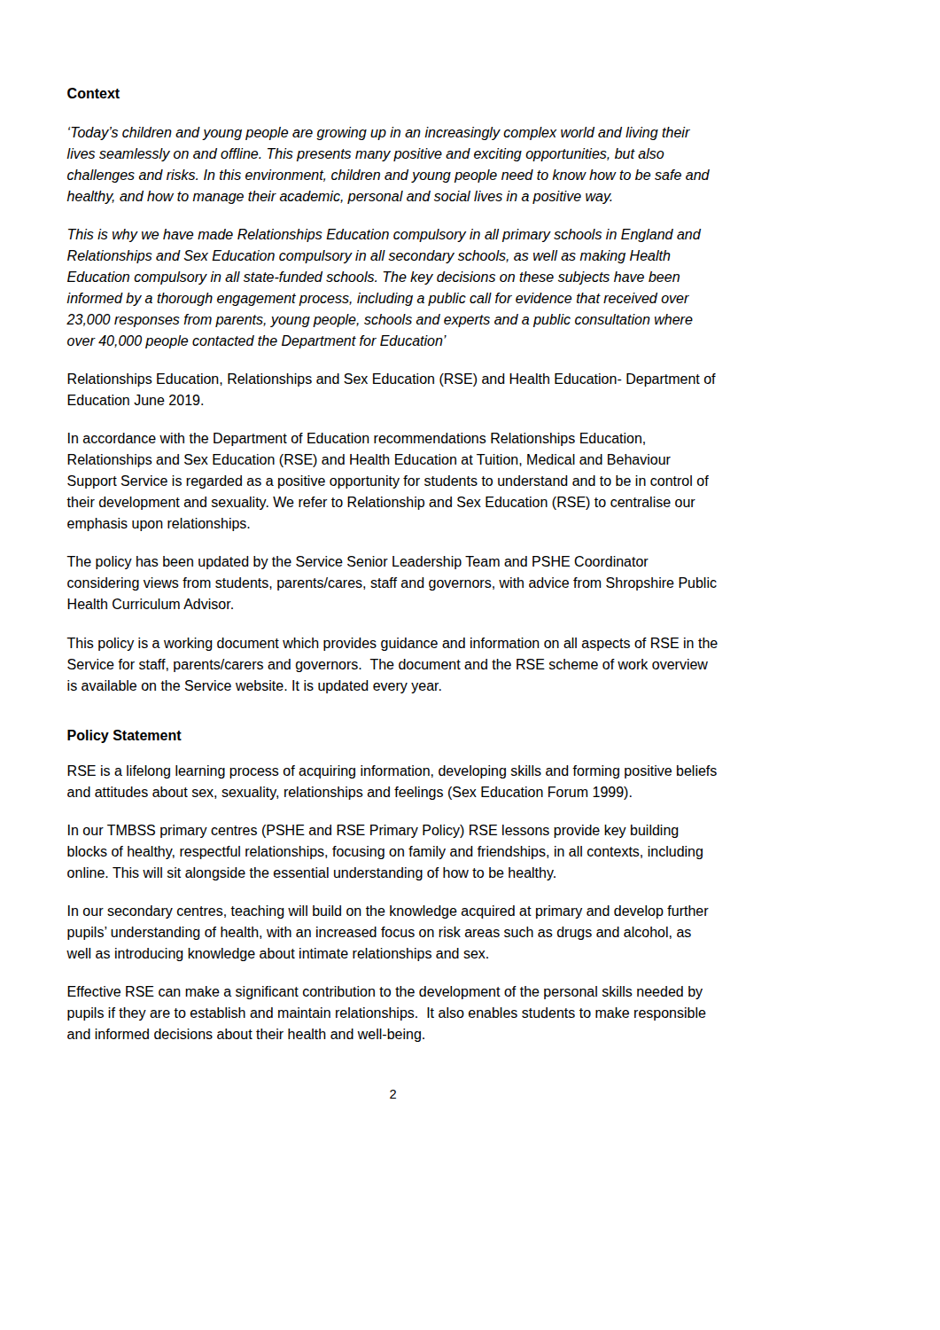Context
‘Today’s children and young people are growing up in an increasingly complex world and living their lives seamlessly on and offline. This presents many positive and exciting opportunities, but also challenges and risks. In this environment, children and young people need to know how to be safe and healthy, and how to manage their academic, personal and social lives in a positive way.
This is why we have made Relationships Education compulsory in all primary schools in England and Relationships and Sex Education compulsory in all secondary schools, as well as making Health Education compulsory in all state-funded schools. The key decisions on these subjects have been informed by a thorough engagement process, including a public call for evidence that received over 23,000 responses from parents, young people, schools and experts and a public consultation where over 40,000 people contacted the Department for Education’
Relationships Education, Relationships and Sex Education (RSE) and Health Education- Department of Education June 2019.
In accordance with the Department of Education recommendations Relationships Education, Relationships and Sex Education (RSE) and Health Education at Tuition, Medical and Behaviour Support Service is regarded as a positive opportunity for students to understand and to be in control of their development and sexuality. We refer to Relationship and Sex Education (RSE) to centralise our emphasis upon relationships.
The policy has been updated by the Service Senior Leadership Team and PSHE Coordinator considering views from students, parents/cares, staff and governors, with advice from Shropshire Public Health Curriculum Advisor.
This policy is a working document which provides guidance and information on all aspects of RSE in the Service for staff, parents/carers and governors. The document and the RSE scheme of work overview is available on the Service website. It is updated every year.
Policy Statement
RSE is a lifelong learning process of acquiring information, developing skills and forming positive beliefs and attitudes about sex, sexuality, relationships and feelings (Sex Education Forum 1999).
In our TMBSS primary centres (PSHE and RSE Primary Policy) RSE lessons provide key building blocks of healthy, respectful relationships, focusing on family and friendships, in all contexts, including online. This will sit alongside the essential understanding of how to be healthy.
In our secondary centres, teaching will build on the knowledge acquired at primary and develop further pupils’ understanding of health, with an increased focus on risk areas such as drugs and alcohol, as well as introducing knowledge about intimate relationships and sex.
Effective RSE can make a significant contribution to the development of the personal skills needed by pupils if they are to establish and maintain relationships. It also enables students to make responsible and informed decisions about their health and well-being.
2